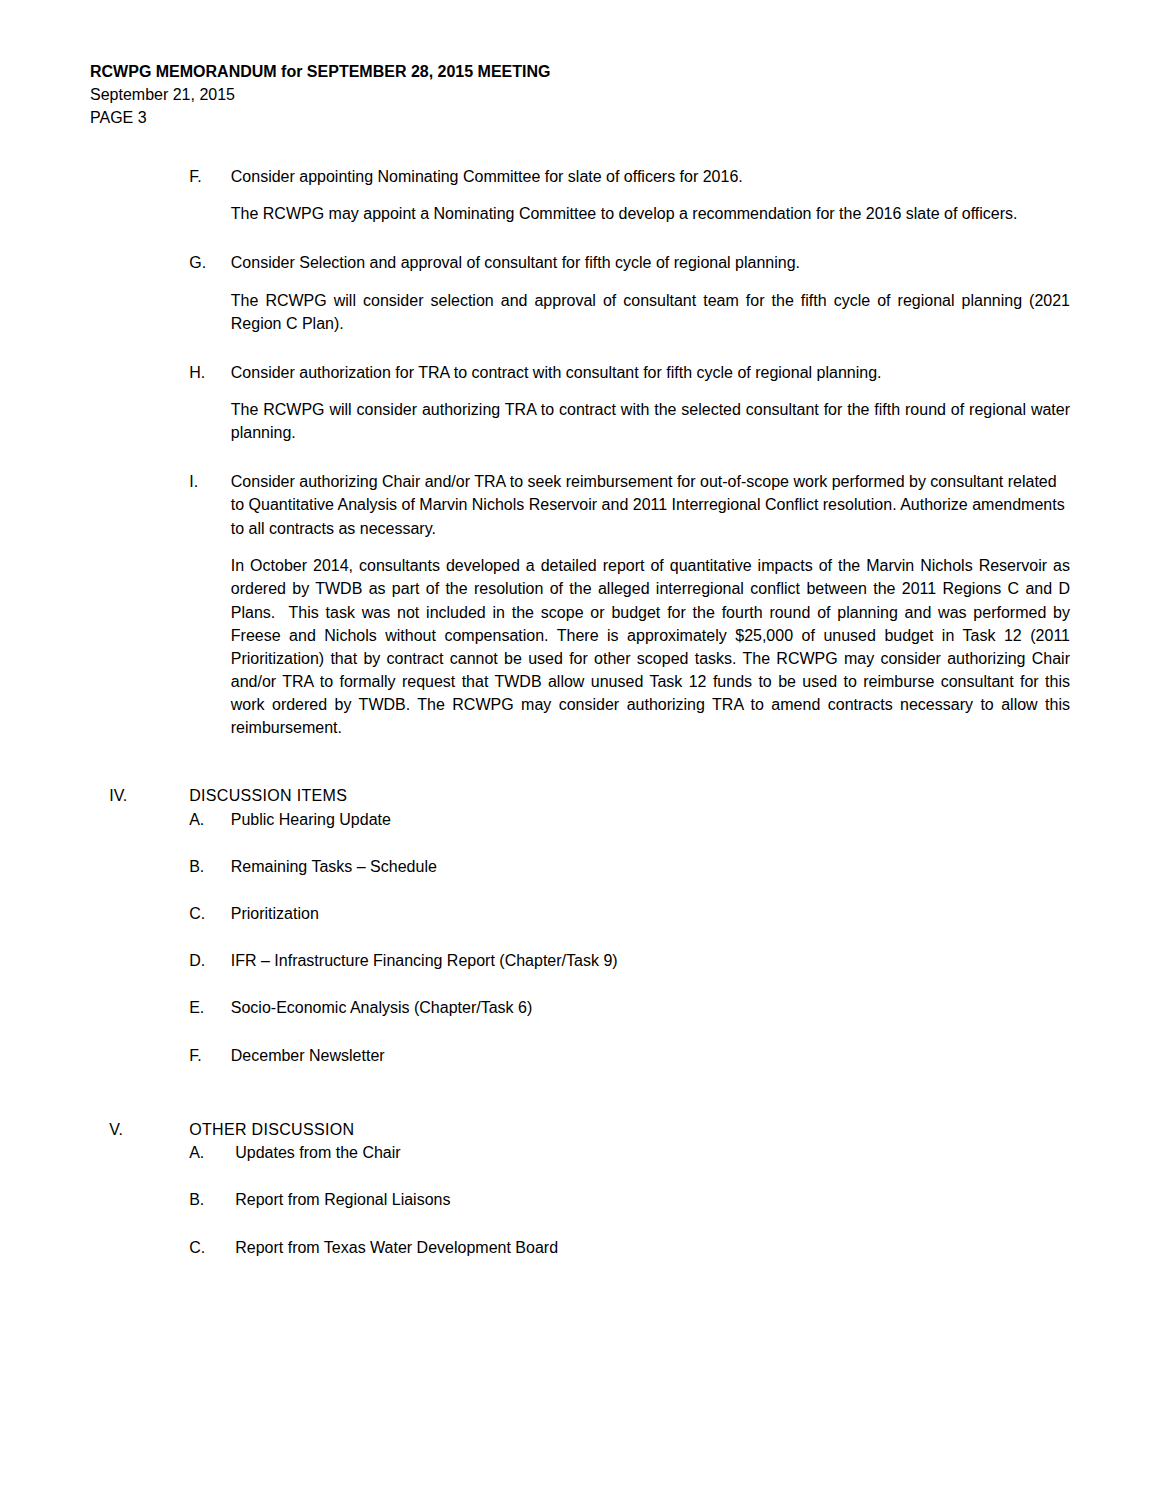RCWPG MEMORANDUM for SEPTEMBER 28, 2015 MEETING
September 21, 2015
PAGE 3
F. Consider appointing Nominating Committee for slate of officers for 2016.
The RCWPG may appoint a Nominating Committee to develop a recommendation for the 2016 slate of officers.
G. Consider Selection and approval of consultant for fifth cycle of regional planning.
The RCWPG will consider selection and approval of consultant team for the fifth cycle of regional planning (2021 Region C Plan).
H. Consider authorization for TRA to contract with consultant for fifth cycle of regional planning.
The RCWPG will consider authorizing TRA to contract with the selected consultant for the fifth round of regional water planning.
I. Consider authorizing Chair and/or TRA to seek reimbursement for out-of-scope work performed by consultant related to Quantitative Analysis of Marvin Nichols Reservoir and 2011 Interregional Conflict resolution. Authorize amendments to all contracts as necessary.
In October 2014, consultants developed a detailed report of quantitative impacts of the Marvin Nichols Reservoir as ordered by TWDB as part of the resolution of the alleged interregional conflict between the 2011 Regions C and D Plans. This task was not included in the scope or budget for the fourth round of planning and was performed by Freese and Nichols without compensation. There is approximately $25,000 of unused budget in Task 12 (2011 Prioritization) that by contract cannot be used for other scoped tasks. The RCWPG may consider authorizing Chair and/or TRA to formally request that TWDB allow unused Task 12 funds to be used to reimburse consultant for this work ordered by TWDB. The RCWPG may consider authorizing TRA to amend contracts necessary to allow this reimbursement.
IV. DISCUSSION ITEMS
A. Public Hearing Update
B. Remaining Tasks – Schedule
C. Prioritization
D. IFR – Infrastructure Financing Report (Chapter/Task 9)
E. Socio-Economic Analysis (Chapter/Task 6)
F. December Newsletter
V. OTHER DISCUSSION
A. Updates from the Chair
B. Report from Regional Liaisons
C. Report from Texas Water Development Board